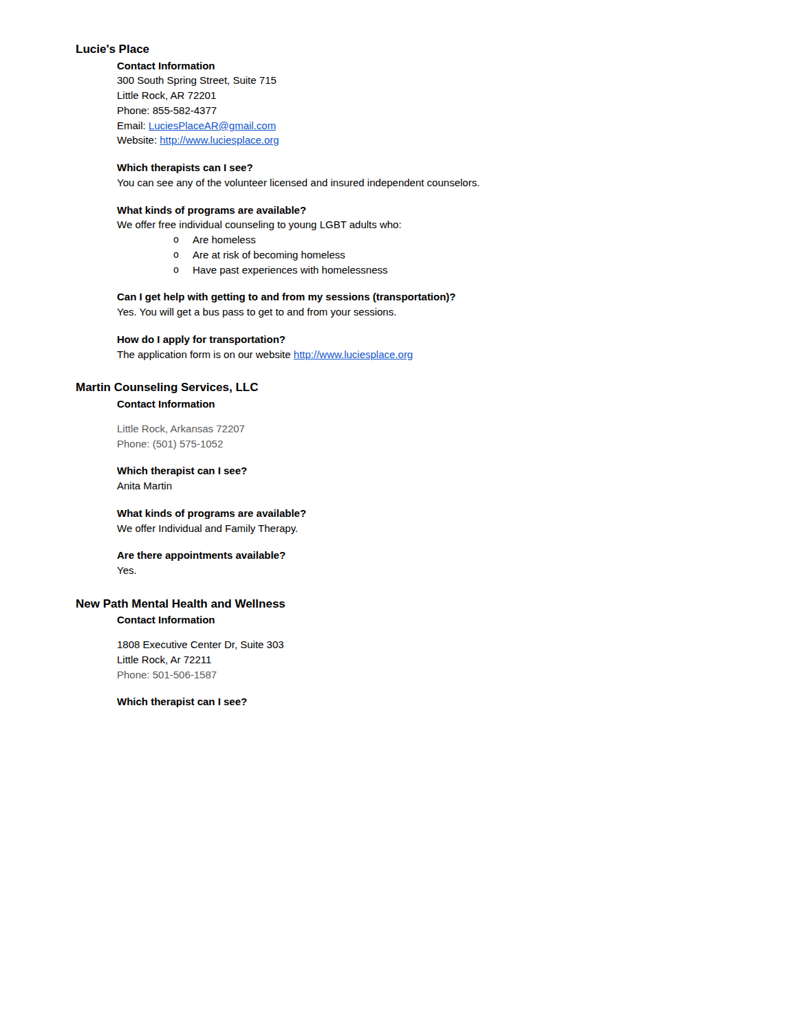Lucie's Place
Contact Information
300 South Spring Street, Suite 715
Little Rock, AR 72201
Phone: 855-582-4377
Email: LuciesPlaceAR@gmail.com
Website: http://www.luciesplace.org
Which therapists can I see?
You can see any of the volunteer licensed and insured independent counselors.
What kinds of programs are available?
We offer free individual counseling to young LGBT adults who:
Are homeless
Are at risk of becoming homeless
Have past experiences with homelessness
Can I get help with getting to and from my sessions (transportation)?
Yes. You will get a bus pass to get to and from your sessions.
How do I apply for transportation?
The application form is on our website http://www.luciesplace.org
Martin Counseling Services, LLC
Contact Information
Little Rock, Arkansas 72207
Phone: (501) 575-1052
Which therapist can I see?
Anita Martin
What kinds of programs are available?
We offer Individual and Family Therapy.
Are there appointments available?
Yes.
New Path Mental Health and Wellness
Contact Information
1808 Executive Center Dr, Suite 303
Little Rock, Ar 72211
Phone: 501-506-1587
Which therapist can I see?